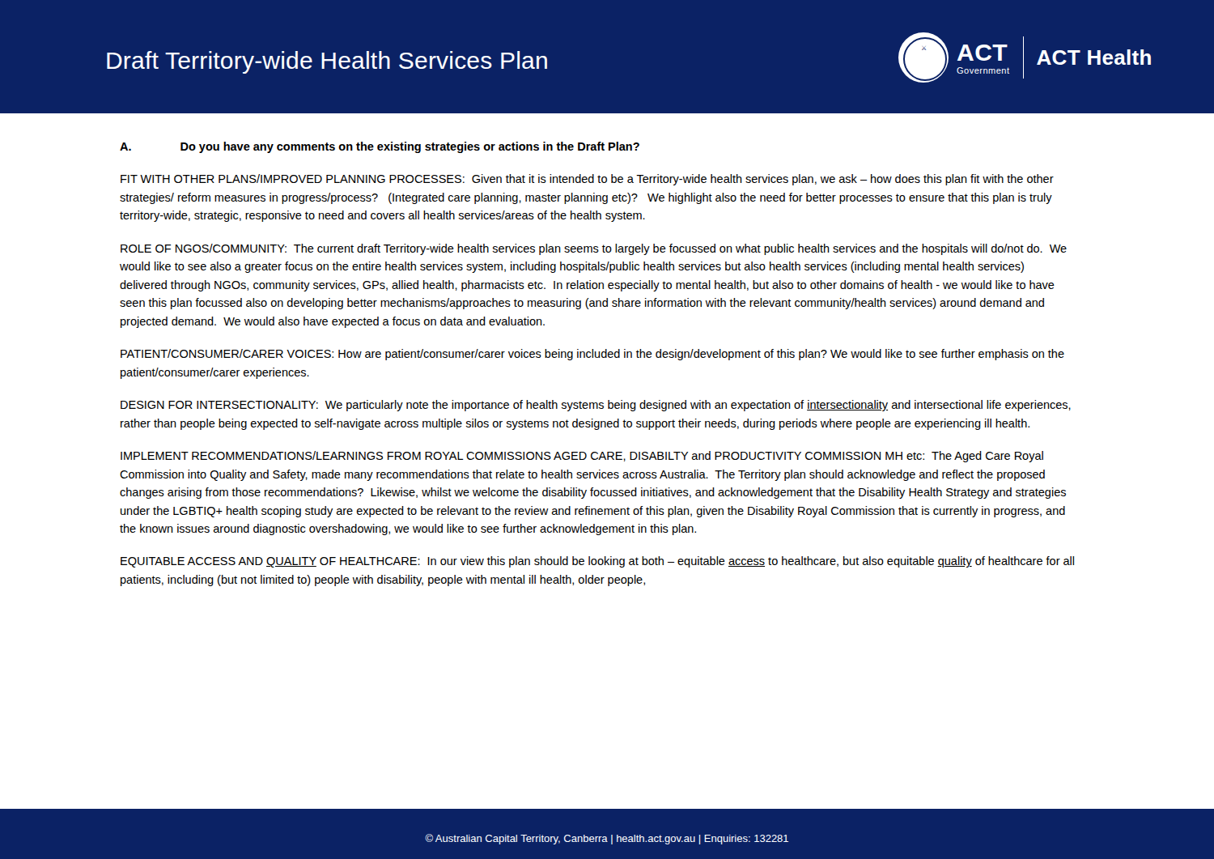Draft Territory-wide Health Services Plan
⚔
ACT Government
ACT Health
A. Do you have any comments on the existing strategies or actions in the Draft Plan?
FIT WITH OTHER PLANS/IMPROVED PLANNING PROCESSES: Given that it is intended to be a Territory-wide health services plan, we ask – how does this plan fit with the other strategies/ reform measures in progress/process? (Integrated care planning, master planning etc)? We highlight also the need for better processes to ensure that this plan is truly territory-wide, strategic, responsive to need and covers all health services/areas of the health system.
ROLE OF NGOS/COMMUNITY: The current draft Territory-wide health services plan seems to largely be focussed on what public health services and the hospitals will do/not do. We would like to see also a greater focus on the entire health services system, including hospitals/public health services but also health services (including mental health services) delivered through NGOs, community services, GPs, allied health, pharmacists etc. In relation especially to mental health, but also to other domains of health - we would like to have seen this plan focussed also on developing better mechanisms/approaches to measuring (and share information with the relevant community/health services) around demand and projected demand. We would also have expected a focus on data and evaluation.
PATIENT/CONSUMER/CARER VOICES: How are patient/consumer/carer voices being included in the design/development of this plan? We would like to see further emphasis on the patient/consumer/carer experiences.
DESIGN FOR INTERSECTIONALITY: We particularly note the importance of health systems being designed with an expectation of intersectionality and intersectional life experiences, rather than people being expected to self-navigate across multiple silos or systems not designed to support their needs, during periods where people are experiencing ill health.
IMPLEMENT RECOMMENDATIONS/LEARNINGS FROM ROYAL COMMISSIONS AGED CARE, DISABILTY and PRODUCTIVITY COMMISSION MH etc: The Aged Care Royal Commission into Quality and Safety, made many recommendations that relate to health services across Australia. The Territory plan should acknowledge and reflect the proposed changes arising from those recommendations? Likewise, whilst we welcome the disability focussed initiatives, and acknowledgement that the Disability Health Strategy and strategies under the LGBTIQ+ health scoping study are expected to be relevant to the review and refinement of this plan, given the Disability Royal Commission that is currently in progress, and the known issues around diagnostic overshadowing, we would like to see further acknowledgement in this plan.
EQUITABLE ACCESS AND QUALITY OF HEALTHCARE: In our view this plan should be looking at both – equitable access to healthcare, but also equitable quality of healthcare for all patients, including (but not limited to) people with disability, people with mental ill health, older people,
© Australian Capital Territory, Canberra | health.act.gov.au | Enquiries: 132281